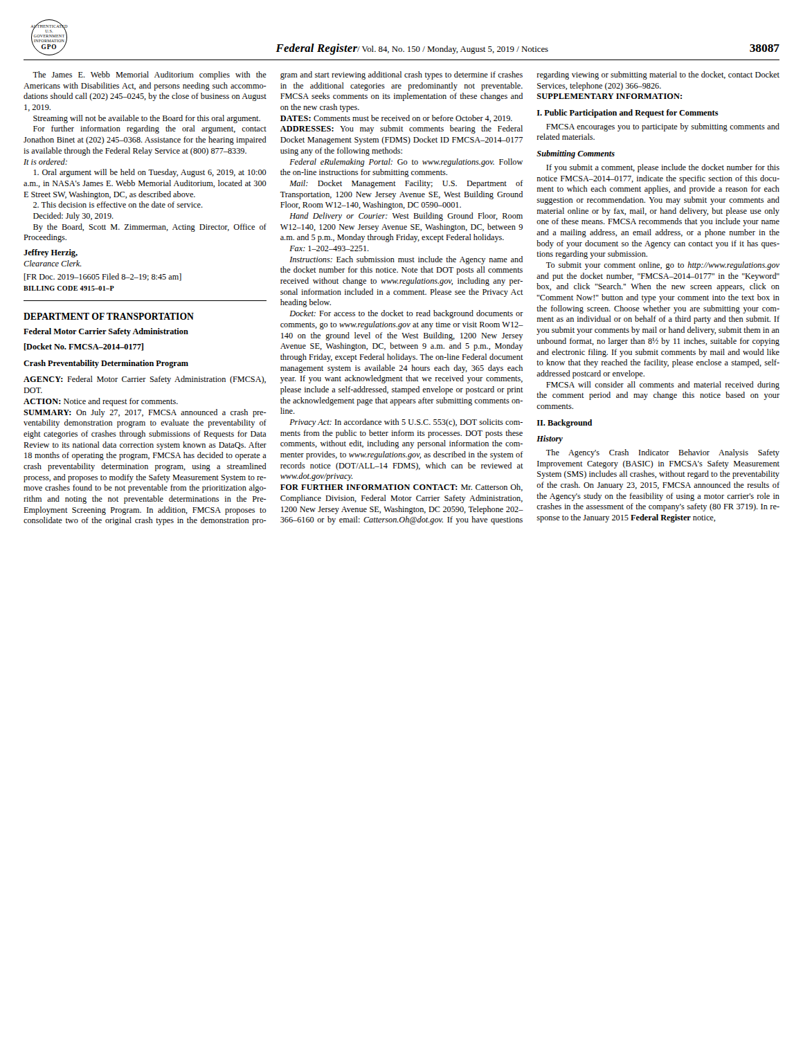AUTHENTICATED U.S. GOVERNMENT INFORMATION GPO
Federal Register/ Vol. 84, No. 150 / Monday, August 5, 2019 / Notices
38087
The James E. Webb Memorial Auditorium complies with the Americans with Disabilities Act, and persons needing such accommodations should call (202) 245–0245, by the close of business on August 1, 2019.
Streaming will not be available to the Board for this oral argument.
For further information regarding the oral argument, contact Jonathon Binet at (202) 245–0368. Assistance for the hearing impaired is available through the Federal Relay Service at (800) 877–8339.
It is ordered:
1. Oral argument will be held on Tuesday, August 6, 2019, at 10:00 a.m., in NASA's James E. Webb Memorial Auditorium, located at 300 E Street SW, Washington, DC, as described above.
2. This decision is effective on the date of service.
Decided: July 30, 2019.
By the Board, Scott M. Zimmerman, Acting Director, Office of Proceedings.
Jeffrey Herzig,
Clearance Clerk.
[FR Doc. 2019–16605 Filed 8–2–19; 8:45 am]
BILLING CODE 4915–01–P
DEPARTMENT OF TRANSPORTATION
Federal Motor Carrier Safety Administration
[Docket No. FMCSA–2014–0177]
Crash Preventability Determination Program
AGENCY: Federal Motor Carrier Safety Administration (FMCSA), DOT.
ACTION: Notice and request for comments.
SUMMARY: On July 27, 2017, FMCSA announced a crash preventability demonstration program to evaluate the preventability of eight categories of crashes through submissions of Requests for Data Review to its national data correction system known as DataQs. After 18 months of operating the program, FMCSA has decided to operate a crash preventability determination program, using a streamlined process, and proposes to modify the Safety Measurement System to remove crashes found to be not preventable from the prioritization algorithm and noting the not preventable determinations in the Pre-Employment Screening Program. In addition, FMCSA proposes to consolidate two of the original crash types in the demonstration program and start reviewing additional crash types to determine if crashes in the additional categories are predominantly not preventable. FMCSA seeks comments on its implementation of these changes and on the new crash types.
DATES: Comments must be received on or before October 4, 2019.
ADDRESSES: You may submit comments bearing the Federal Docket Management System (FDMS) Docket ID FMCSA–2014–0177 using any of the following methods:
Federal eRulemaking Portal: Go to www.regulations.gov. Follow the on-line instructions for submitting comments.
Mail: Docket Management Facility; U.S. Department of Transportation, 1200 New Jersey Avenue SE, West Building Ground Floor, Room W12–140, Washington, DC 0590–0001.
Hand Delivery or Courier: West Building Ground Floor, Room W12–140, 1200 New Jersey Avenue SE, Washington, DC, between 9 a.m. and 5 p.m., Monday through Friday, except Federal holidays.
Fax: 1–202–493–2251.
Instructions: Each submission must include the Agency name and the docket number for this notice. Note that DOT posts all comments received without change to www.regulations.gov, including any personal information included in a comment. Please see the Privacy Act heading below.
Docket: For access to the docket to read background documents or comments, go to www.regulations.gov at any time or visit Room W12–140 on the ground level of the West Building, 1200 New Jersey Avenue SE, Washington, DC, between 9 a.m. and 5 p.m., Monday through Friday, except Federal holidays. The on-line Federal document management system is available 24 hours each day, 365 days each year. If you want acknowledgment that we received your comments, please include a self-addressed, stamped envelope or postcard or print the acknowledgement page that appears after submitting comments on-line.
Privacy Act: In accordance with 5 U.S.C. 553(c), DOT solicits comments from the public to better inform its processes. DOT posts these comments, without edit, including any personal information the commenter provides, to www.regulations.gov, as described in the system of records notice (DOT/ALL–14 FDMS), which can be reviewed at www.dot.gov/privacy.
FOR FURTHER INFORMATION CONTACT: Mr. Catterson Oh, Compliance Division, Federal Motor Carrier Safety Administration, 1200 New Jersey Avenue SE, Washington, DC 20590, Telephone 202–366–6160 or by email: Catterson.Oh@dot.gov. If you have questions regarding viewing or submitting material to the docket, contact Docket Services, telephone (202) 366–9826.
SUPPLEMENTARY INFORMATION:
I. Public Participation and Request for Comments
FMCSA encourages you to participate by submitting comments and related materials.
Submitting Comments
If you submit a comment, please include the docket number for this notice FMCSA–2014–0177, indicate the specific section of this document to which each comment applies, and provide a reason for each suggestion or recommendation. You may submit your comments and material online or by fax, mail, or hand delivery, but please use only one of these means. FMCSA recommends that you include your name and a mailing address, an email address, or a phone number in the body of your document so the Agency can contact you if it has questions regarding your submission.
To submit your comment online, go to http://www.regulations.gov and put the docket number, ''FMCSA–2014–0177'' in the ''Keyword'' box, and click ''Search.'' When the new screen appears, click on ''Comment Now!'' button and type your comment into the text box in the following screen. Choose whether you are submitting your comment as an individual or on behalf of a third party and then submit. If you submit your comments by mail or hand delivery, submit them in an unbound format, no larger than 8½ by 11 inches, suitable for copying and electronic filing. If you submit comments by mail and would like to know that they reached the facility, please enclose a stamped, self-addressed postcard or envelope.
FMCSA will consider all comments and material received during the comment period and may change this notice based on your comments.
II. Background
History
The Agency's Crash Indicator Behavior Analysis Safety Improvement Category (BASIC) in FMCSA's Safety Measurement System (SMS) includes all crashes, without regard to the preventability of the crash. On January 23, 2015, FMCSA announced the results of the Agency's study on the feasibility of using a motor carrier's role in crashes in the assessment of the company's safety (80 FR 3719). In response to the January 2015 Federal Register notice,